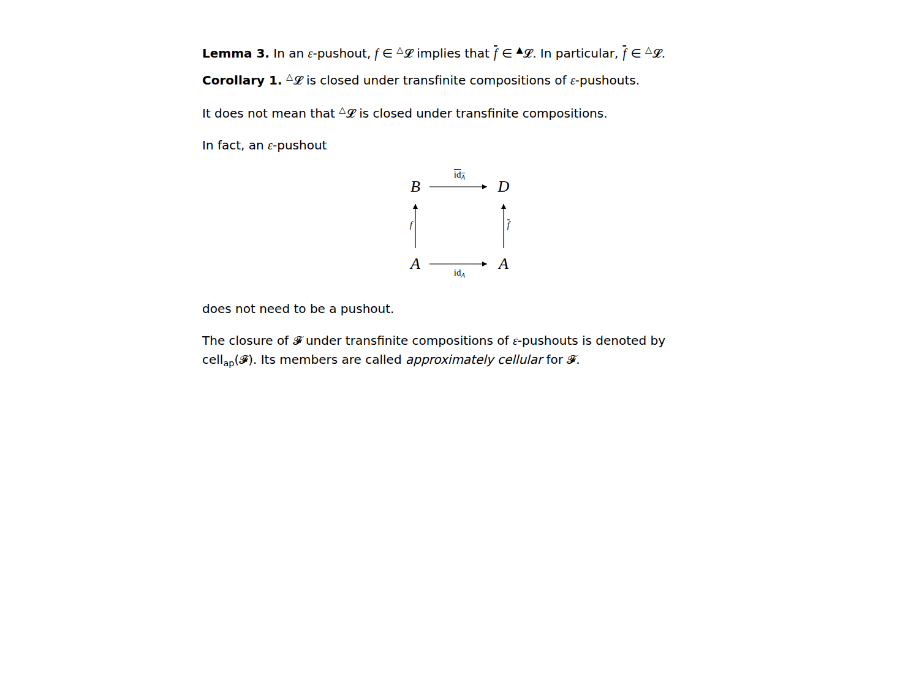Lemma 3. In an ε-pushout, f ∈ △𝓛 implies that f ∈ ▲𝓛. In particular, f ∈ △𝓛.
Corollary 1. △𝓛 is closed under transfinite compositions of ε-pushouts.
It does not mean that △𝓛 is closed under transfinite compositions.
In fact, an ε-pushout
| B | id A | D |
| f | | f |
| A | id A | A |
does not need to be a pushout.
The closure of 𝓕 under transfinite compositions of ε-pushouts is denoted by cellap(𝓕). Its members are called approximately cellular for 𝓕.